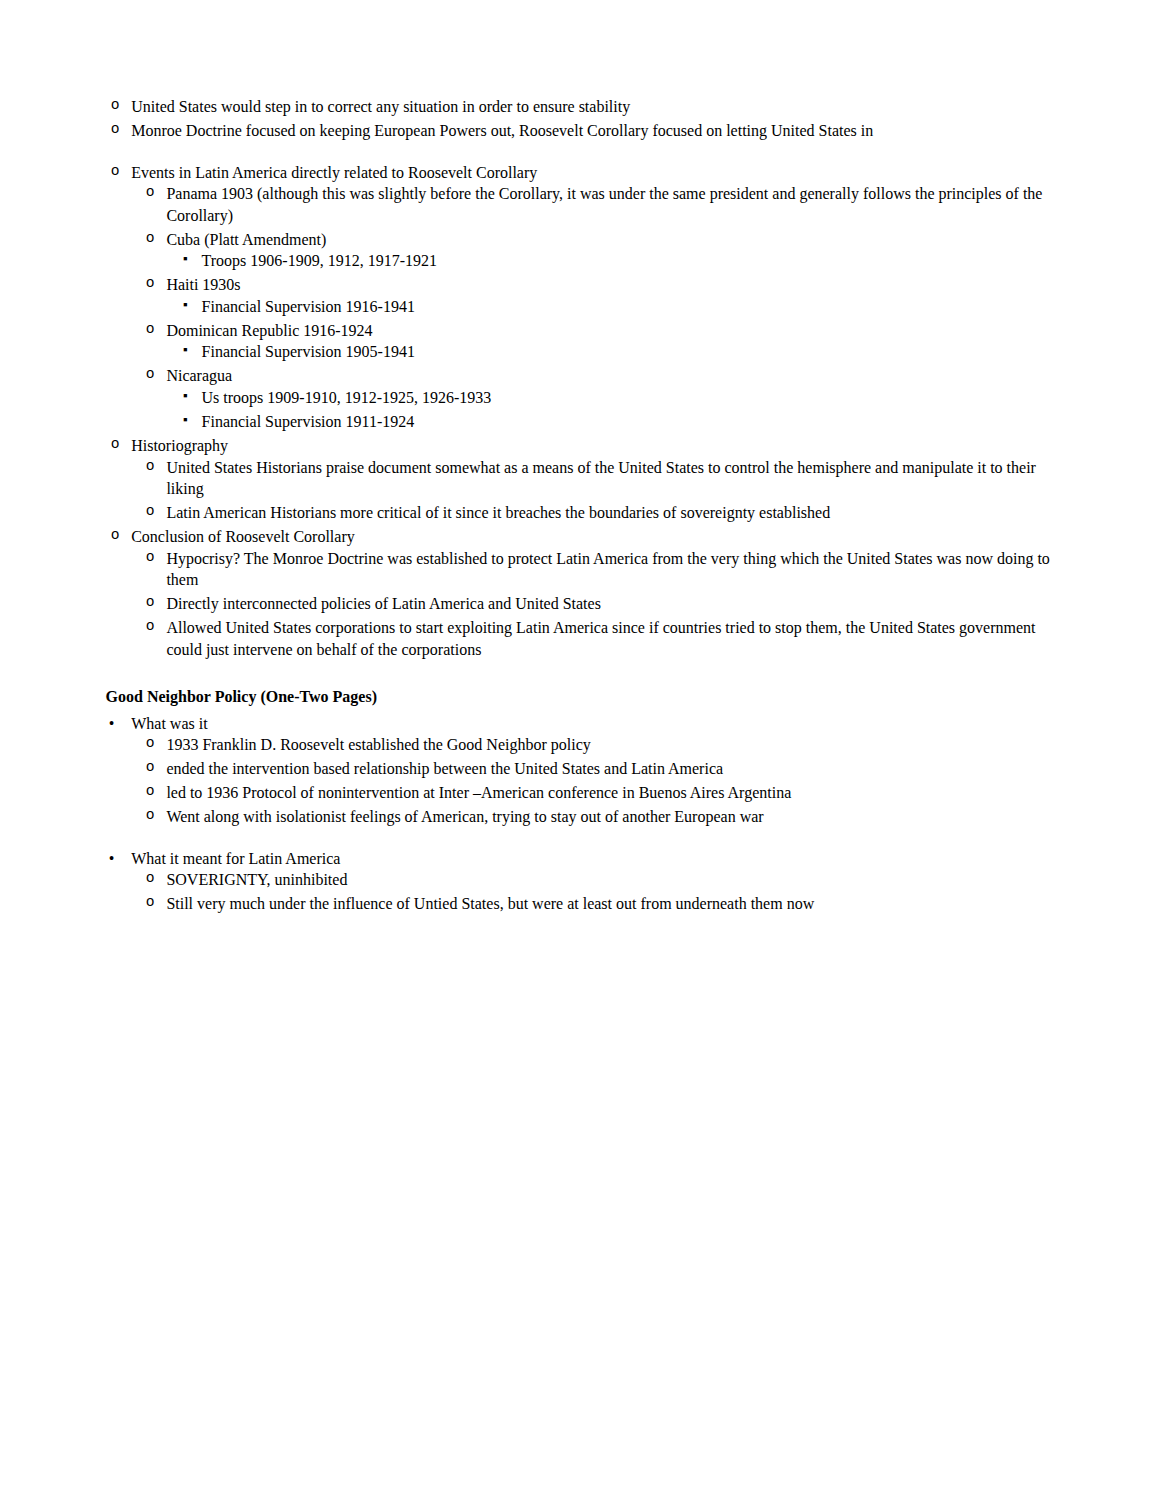United States would step in to correct any situation in order to ensure stability
Monroe Doctrine focused on keeping European Powers out, Roosevelt Corollary focused on letting United States in
Events in Latin America directly related to Roosevelt Corollary
Panama 1903 (although this was slightly before the Corollary, it was under the same president and generally follows the principles of the Corollary)
Cuba (Platt Amendment)
Troops 1906-1909, 1912, 1917-1921
Haiti 1930s
Financial Supervision 1916-1941
Dominican Republic 1916-1924
Financial Supervision 1905-1941
Nicaragua
Us troops 1909-1910, 1912-1925, 1926-1933
Financial Supervision 1911-1924
Historiography
United States Historians praise document somewhat as a means of the United States to control the hemisphere and manipulate it to their liking
Latin American Historians more critical of it since it breaches the boundaries of sovereignty established
Conclusion of Roosevelt Corollary
Hypocrisy? The Monroe Doctrine was established to protect Latin America from the very thing which the United States was now doing to them
Directly interconnected policies of Latin America and United States
Allowed United States corporations to start exploiting Latin America since if countries tried to stop them, the United States government could just intervene on behalf of the corporations
Good Neighbor Policy (One-Two Pages)
What was it
1933 Franklin D. Roosevelt established the Good Neighbor policy
ended the intervention based relationship between the United States and Latin America
led to 1936 Protocol of nonintervention at Inter –American conference in Buenos Aires Argentina
Went along with isolationist feelings of American, trying to stay out of another European war
What it meant for Latin America
SOVERIGNTY, uninhibited
Still very much under the influence of Untied States, but were at least out from underneath them now